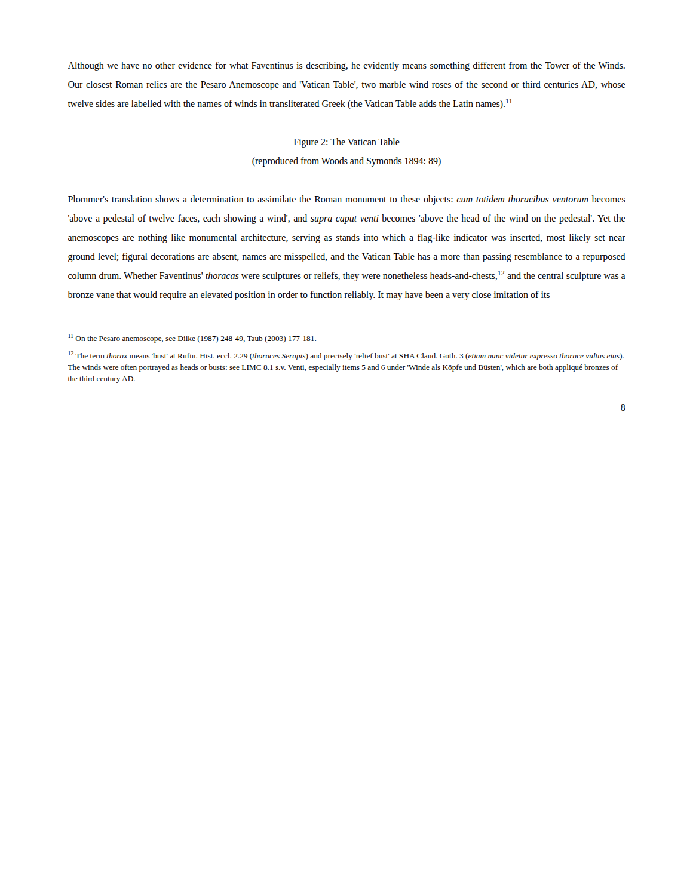Although we have no other evidence for what Faventinus is describing, he evidently means something different from the Tower of the Winds. Our closest Roman relics are the Pesaro Anemoscope and 'Vatican Table', two marble wind roses of the second or third centuries AD, whose twelve sides are labelled with the names of winds in transliterated Greek (the Vatican Table adds the Latin names).11
Figure 2: The Vatican Table
(reproduced from Woods and Symonds 1894: 89)
Plommer's translation shows a determination to assimilate the Roman monument to these objects: cum totidem thoracibus ventorum becomes 'above a pedestal of twelve faces, each showing a wind', and supra caput venti becomes 'above the head of the wind on the pedestal'. Yet the anemoscopes are nothing like monumental architecture, serving as stands into which a flag-like indicator was inserted, most likely set near ground level; figural decorations are absent, names are misspelled, and the Vatican Table has a more than passing resemblance to a repurposed column drum. Whether Faventinus' thoracas were sculptures or reliefs, they were nonetheless heads-and-chests,12 and the central sculpture was a bronze vane that would require an elevated position in order to function reliably. It may have been a very close imitation of its
11 On the Pesaro anemoscope, see Dilke (1987) 248-49, Taub (2003) 177-181.
12 The term thorax means 'bust' at Rufin. Hist. eccl. 2.29 (thoraces Serapis) and precisely 'relief bust' at SHA Claud. Goth. 3 (etiam nunc videtur expresso thorace vultus eius). The winds were often portrayed as heads or busts: see LIMC 8.1 s.v. Venti, especially items 5 and 6 under 'Winde als Köpfe und Büsten', which are both appliqué bronzes of the third century AD.
8